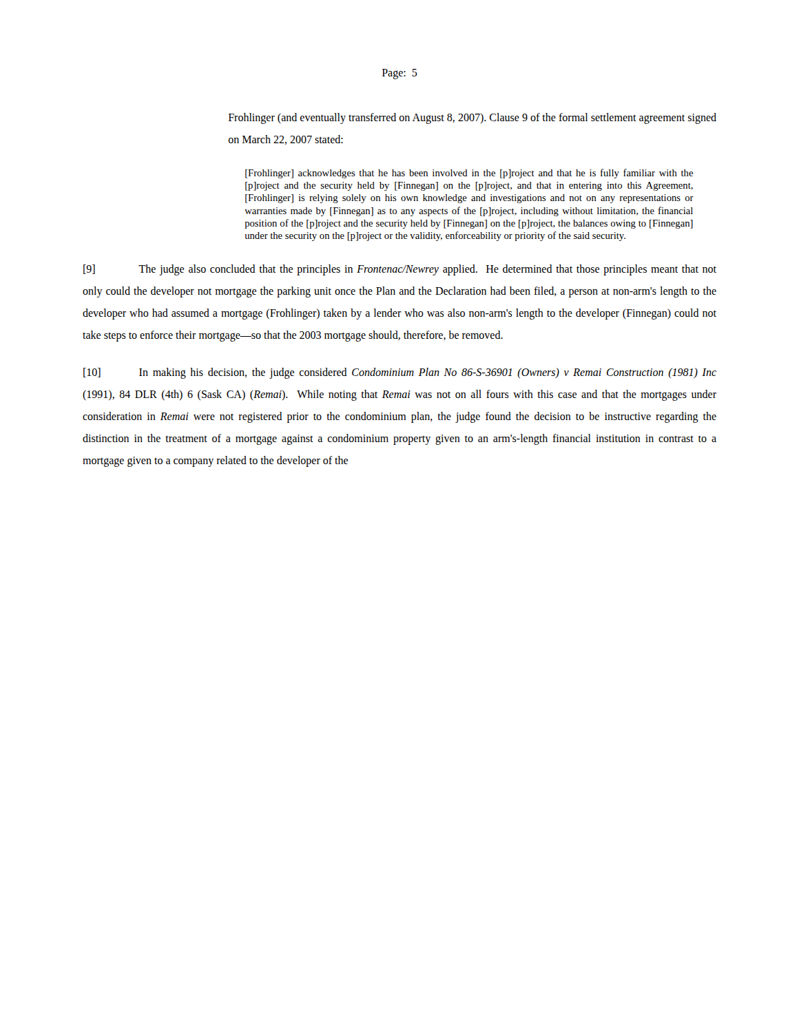Page: 5
Frohlinger (and eventually transferred on August 8, 2007). Clause 9 of the formal settlement agreement signed on March 22, 2007 stated:
[Frohlinger] acknowledges that he has been involved in the [p]roject and that he is fully familiar with the [p]roject and the security held by [Finnegan] on the [p]roject, and that in entering into this Agreement, [Frohlinger] is relying solely on his own knowledge and investigations and not on any representations or warranties made by [Finnegan] as to any aspects of the [p]roject, including without limitation, the financial position of the [p]roject and the security held by [Finnegan] on the [p]roject, the balances owing to [Finnegan] under the security on the [p]roject or the validity, enforceability or priority of the said security.
[9] The judge also concluded that the principles in Frontenac/Newrey applied. He determined that those principles meant that not only could the developer not mortgage the parking unit once the Plan and the Declaration had been filed, a person at non-arm's length to the developer who had assumed a mortgage (Frohlinger) taken by a lender who was also non-arm's length to the developer (Finnegan) could not take steps to enforce their mortgage—so that the 2003 mortgage should, therefore, be removed.
[10] In making his decision, the judge considered Condominium Plan No 86-S-36901 (Owners) v Remai Construction (1981) Inc (1991), 84 DLR (4th) 6 (Sask CA) (Remai). While noting that Remai was not on all fours with this case and that the mortgages under consideration in Remai were not registered prior to the condominium plan, the judge found the decision to be instructive regarding the distinction in the treatment of a mortgage against a condominium property given to an arm's-length financial institution in contrast to a mortgage given to a company related to the developer of the